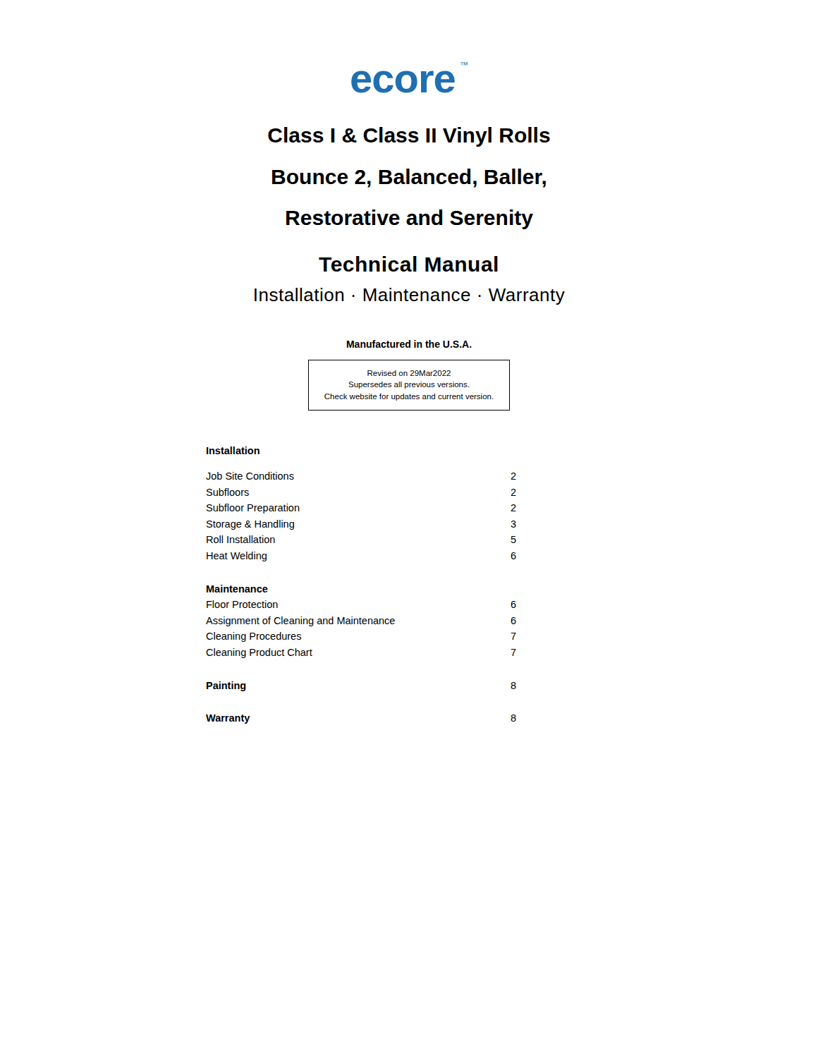ecore™
Class I & Class II Vinyl Rolls Bounce 2, Balanced, Baller, Restorative and Serenity
Technical Manual
Installation · Maintenance · Warranty
Manufactured in the U.S.A.
Revised on 29Mar2022
Supersedes all previous versions.
Check website for updates and current version.
Installation
| Job Site Conditions | 2 |
| Subfloors | 2 |
| Subfloor Preparation | 2 |
| Storage & Handling | 3 |
| Roll Installation | 5 |
| Heat Welding | 6 |
| Maintenance | |
| Floor Protection | 6 |
| Assignment of Cleaning and Maintenance | 6 |
| Cleaning Procedures | 7 |
| Cleaning Product Chart | 7 |
| Painting | 8 |
| Warranty | 8 |